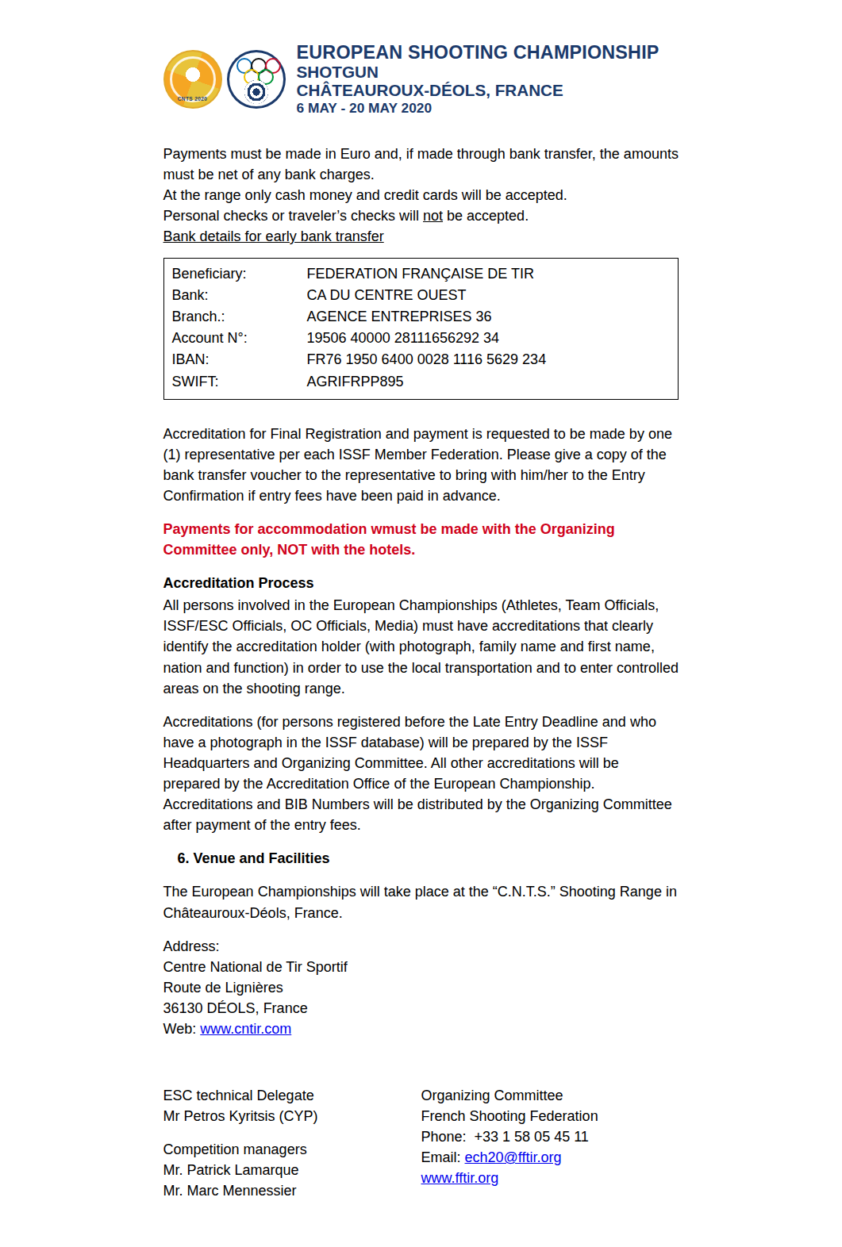EUROPEAN SHOOTING CHAMPIONSHIP
SHOTGUN
CHÂTEAUROUX-DÉOLS, FRANCE
6 MAY - 20 MAY 2020
Payments must be made in Euro and, if made through bank transfer, the amounts must be net of any bank charges.
At the range only cash money and credit cards will be accepted.
Personal checks or traveler’s checks will not be accepted.
Bank details for early bank transfer
| Beneficiary: | FEDERATION FRANÇAISE DE TIR |
| Bank: | CA DU CENTRE OUEST |
| Branch.: | AGENCE ENTREPRISES 36 |
| Account N°: | 19506 40000 28111656292 34 |
| IBAN: | FR76 1950 6400 0028 1116 5629 234 |
| SWIFT: | AGRIFRPP895 |
Accreditation for Final Registration and payment is requested to be made by one (1) representative per each ISSF Member Federation. Please give a copy of the bank transfer voucher to the representative to bring with him/her to the Entry Confirmation if entry fees have been paid in advance.
Payments for accommodation wmust be made with the Organizing Committee only, NOT with the hotels.
Accreditation Process
All persons involved in the European Championships (Athletes, Team Officials, ISSF/ESC Officials, OC Officials, Media) must have accreditations that clearly identify the accreditation holder (with photograph, family name and first name, nation and function) in order to use the local transportation and to enter controlled areas on the shooting range.
Accreditations (for persons registered before the Late Entry Deadline and who have a photograph in the ISSF database) will be prepared by the ISSF Headquarters and Organizing Committee. All other accreditations will be prepared by the Accreditation Office of the European Championship.
Accreditations and BIB Numbers will be distributed by the Organizing Committee after payment of the entry fees.
Venue and Facilities
The European Championships will take place at the “C.N.T.S.” Shooting Range in Châteauroux-Déols, France.
Address:
Centre National de Tir Sportif
Route de Lignières
36130 DÉOLS, France
Web: www.cntir.com
ESC technical Delegate
Mr Petros Kyritsis (CYP)
Competition managers
Mr. Patrick Lamarque
Mr. Marc Mennessier
Organizing Committee
French Shooting Federation
Phone: +33 1 58 05 45 11
Email: ech20@fftir.org
www.fftir.org